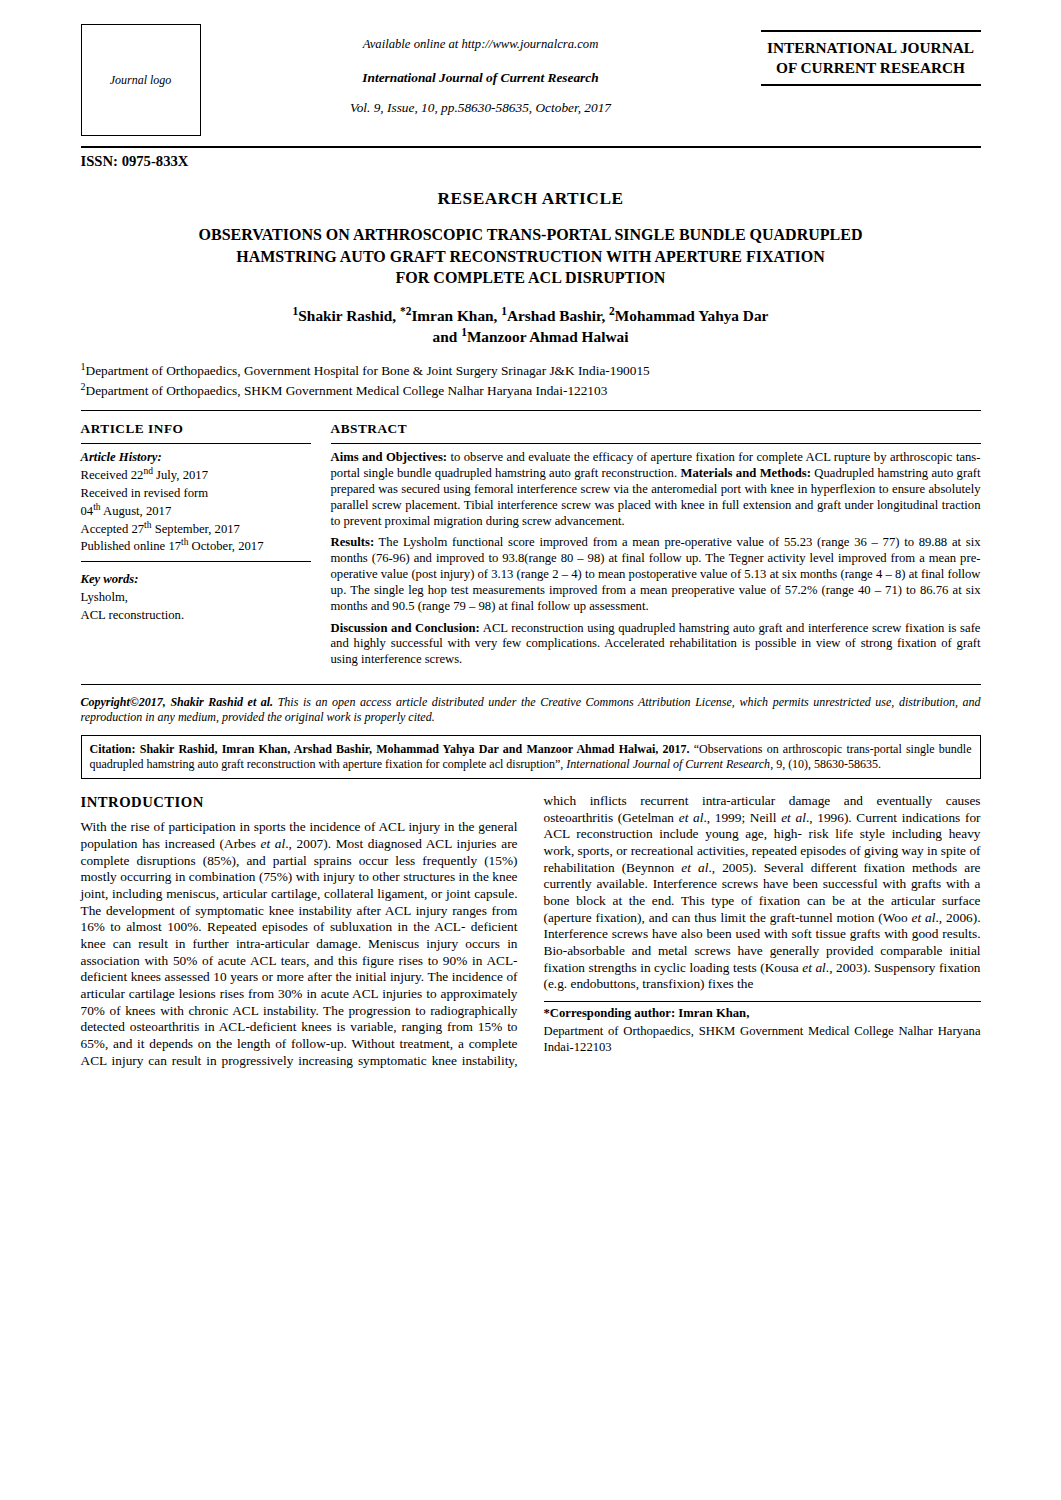Journal logo
Available online at http://www.journalcra.com
International Journal of Current Research
Vol. 9, Issue, 10, pp.58630-58635, October, 2017
INTERNATIONAL JOURNAL
OF CURRENT RESEARCH
ISSN: 0975-833X
RESEARCH ARTICLE
OBSERVATIONS ON ARTHROSCOPIC TRANS-PORTAL SINGLE BUNDLE QUADRUPLED
HAMSTRING AUTO GRAFT RECONSTRUCTION WITH APERTURE FIXATION
FOR COMPLETE ACL DISRUPTION
1Shakir Rashid, *2Imran Khan, 1Arshad Bashir, 2Mohammad Yahya Dar
and 1Manzoor Ahmad Halwai
1Department of Orthopaedics, Government Hospital for Bone & Joint Surgery Srinagar J&K India-190015
2Department of Orthopaedics, SHKM Government Medical College Nalhar Haryana Indai-122103
ARTICLE INFO
Article History:
Received 22nd July, 2017
Received in revised form
04th August, 2017
Accepted 27th September, 2017
Published online 17th October, 2017
Key words:
Lysholm,
ACL reconstruction.
ABSTRACT
Aims and Objectives: to observe and evaluate the efficacy of aperture fixation for complete ACL rupture by arthroscopic tans-portal single bundle quadrupled hamstring auto graft reconstruction. Materials and Methods: Quadrupled hamstring auto graft prepared was secured using femoral interference screw via the anteromedial port with knee in hyperflexion to ensure absolutely parallel screw placement. Tibial interference screw was placed with knee in full extension and graft under longitudinal traction to prevent proximal migration during screw advancement.
Results: The Lysholm functional score improved from a mean pre-operative value of 55.23 (range 36 – 77) to 89.88 at six months (76-96) and improved to 93.8(range 80 – 98) at final follow up. The Tegner activity level improved from a mean pre-operative value (post injury) of 3.13 (range 2 – 4) to mean postoperative value of 5.13 at six months (range 4 – 8) at final follow up. The single leg hop test measurements improved from a mean preoperative value of 57.2% (range 40 – 71) to 86.76 at six months and 90.5 (range 79 – 98) at final follow up assessment.
Discussion and Conclusion: ACL reconstruction using quadrupled hamstring auto graft and interference screw fixation is safe and highly successful with very few complications. Accelerated rehabilitation is possible in view of strong fixation of graft using interference screws.
Copyright©2017, Shakir Rashid et al. This is an open access article distributed under the Creative Commons Attribution License, which permits unrestricted use, distribution, and reproduction in any medium, provided the original work is properly cited.
Citation: Shakir Rashid, Imran Khan, Arshad Bashir, Mohammad Yahya Dar and Manzoor Ahmad Halwai, 2017. “Observations on arthroscopic trans-portal single bundle quadrupled hamstring auto graft reconstruction with aperture fixation for complete acl disruption”, International Journal of Current Research, 9, (10), 58630-58635.
INTRODUCTION
With the rise of participation in sports the incidence of ACL injury in the general population has increased (Arbes et al., 2007). Most diagnosed ACL injuries are complete disruptions (85%), and partial sprains occur less frequently (15%) mostly occurring in combination (75%) with injury to other structures in the knee joint, including meniscus, articular cartilage, collateral ligament, or joint capsule. The development of symptomatic knee instability after ACL injury ranges from 16% to almost 100%. Repeated episodes of subluxation in the ACL- deficient knee can result in further intra-articular damage. Meniscus injury occurs in association with 50% of acute ACL tears, and this figure rises to 90% in ACL-deficient knees assessed 10 years or more after the initial injury. The incidence of articular cartilage lesions rises from 30% in acute ACL injuries to approximately 70% of knees with chronic ACL instability. The progression to radiographically detected osteoarthritis in ACL-deficient knees is variable, ranging from 15% to 65%, and it depends on the length of follow-up. Without treatment, a complete ACL injury can result in progressively increasing symptomatic knee instability, which inflicts recurrent intra-articular damage and eventually causes osteoarthritis (Getelman et al., 1999; Neill et al., 1996). Current indications for ACL reconstruction include young age, high- risk life style including heavy work, sports, or recreational activities, repeated episodes of giving way in spite of rehabilitation (Beynnon et al., 2005). Several different fixation methods are currently available. Interference screws have been successful with grafts with a bone block at the end. This type of fixation can be at the articular surface (aperture fixation), and can thus limit the graft-tunnel motion (Woo et al., 2006). Interference screws have also been used with soft tissue grafts with good results. Bio-absorbable and metal screws have generally provided comparable initial fixation strengths in cyclic loading tests (Kousa et al., 2003). Suspensory fixation (e.g. endobuttons, transfixion) fixes the
*Corresponding author: Imran Khan,
Department of Orthopaedics, SHKM Government Medical College Nalhar Haryana Indai-122103